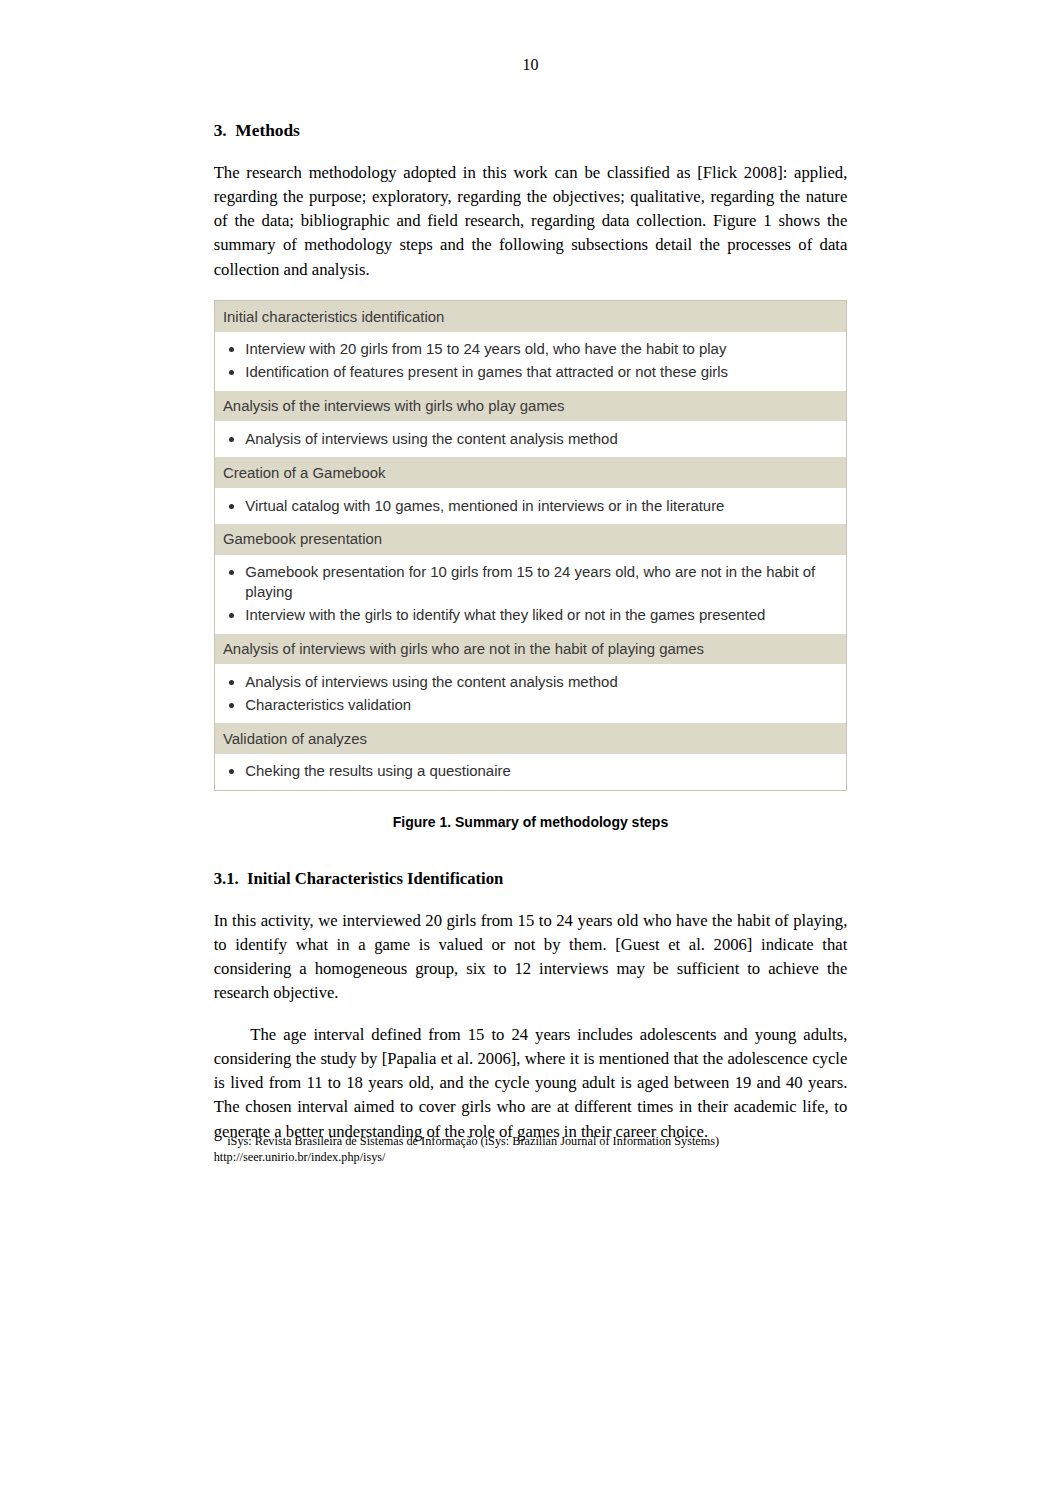10
3. Methods
The research methodology adopted in this work can be classified as [Flick 2008]: applied, regarding the purpose; exploratory, regarding the objectives; qualitative, regarding the nature of the data; bibliographic and field research, regarding data collection. Figure 1 shows the summary of methodology steps and the following subsections detail the processes of data collection and analysis.
Initial characteristics identification
Interview with 20 girls from 15 to 24 years old, who have the habit to play
Identification of features present in games that attracted or not these girls
Analysis of the interviews with girls who play games
Analysis of interviews using the content analysis method
Creation of a Gamebook
Virtual catalog with 10 games, mentioned in interviews or in the literature
Gamebook presentation
Gamebook presentation for 10 girls from 15 to 24 years old, who are not in the habit of playing
Interview with the girls to identify what they liked or not in the games presented
Analysis of interviews with girls who are not in the habit of playing games
Analysis of interviews using the content analysis method
Characteristics validation
Validation of analyzes
Cheking the results using a questionaire
Figure 1. Summary of methodology steps
3.1. Initial Characteristics Identification
In this activity, we interviewed 20 girls from 15 to 24 years old who have the habit of playing, to identify what in a game is valued or not by them. [Guest et al. 2006] indicate that considering a homogeneous group, six to 12 interviews may be sufficient to achieve the research objective.
The age interval defined from 15 to 24 years includes adolescents and young adults, considering the study by [Papalia et al. 2006], where it is mentioned that the adolescence cycle is lived from 11 to 18 years old, and the cycle young adult is aged between 19 and 40 years. The chosen interval aimed to cover girls who are at different times in their academic life, to generate a better understanding of the role of games in their career choice.
iSys: Revista Brasileira de Sistemas de Informação (iSys: Brazilian Journal of Information Systems) http://seer.unirio.br/index.php/isys/